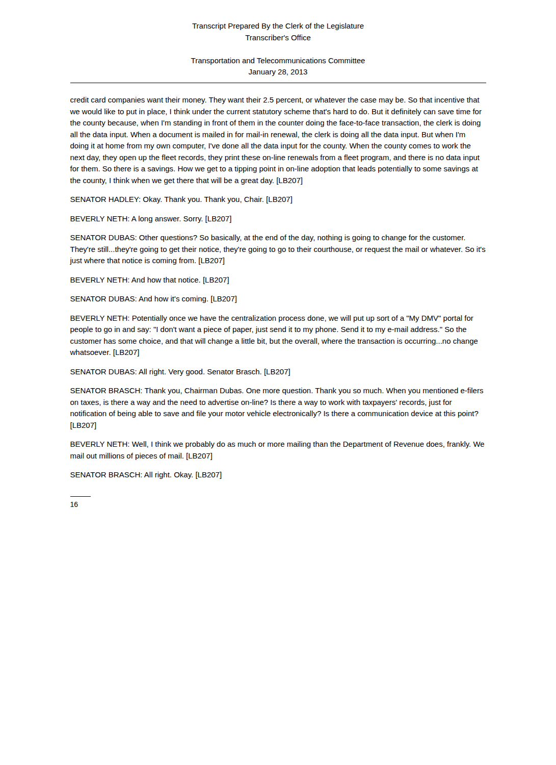Transcript Prepared By the Clerk of the Legislature Transcriber's Office
Transportation and Telecommunications Committee January 28, 2013
credit card companies want their money. They want their 2.5 percent, or whatever the case may be. So that incentive that we would like to put in place, I think under the current statutory scheme that's hard to do. But it definitely can save time for the county because, when I'm standing in front of them in the counter doing the face-to-face transaction, the clerk is doing all the data input. When a document is mailed in for mail-in renewal, the clerk is doing all the data input. But when I'm doing it at home from my own computer, I've done all the data input for the county. When the county comes to work the next day, they open up the fleet records, they print these on-line renewals from a fleet program, and there is no data input for them. So there is a savings. How we get to a tipping point in on-line adoption that leads potentially to some savings at the county, I think when we get there that will be a great day. [LB207]
SENATOR HADLEY: Okay. Thank you. Thank you, Chair. [LB207]
BEVERLY NETH: A long answer. Sorry. [LB207]
SENATOR DUBAS: Other questions? So basically, at the end of the day, nothing is going to change for the customer. They're still...they're going to get their notice, they're going to go to their courthouse, or request the mail or whatever. So it's just where that notice is coming from. [LB207]
BEVERLY NETH: And how that notice. [LB207]
SENATOR DUBAS: And how it's coming. [LB207]
BEVERLY NETH: Potentially once we have the centralization process done, we will put up sort of a "My DMV" portal for people to go in and say: "I don't want a piece of paper, just send it to my phone. Send it to my e-mail address." So the customer has some choice, and that will change a little bit, but the overall, where the transaction is occurring...no change whatsoever. [LB207]
SENATOR DUBAS: All right. Very good. Senator Brasch. [LB207]
SENATOR BRASCH: Thank you, Chairman Dubas. One more question. Thank you so much. When you mentioned e-filers on taxes, is there a way and the need to advertise on-line? Is there a way to work with taxpayers' records, just for notification of being able to save and file your motor vehicle electronically? Is there a communication device at this point? [LB207]
BEVERLY NETH: Well, I think we probably do as much or more mailing than the Department of Revenue does, frankly. We mail out millions of pieces of mail. [LB207]
SENATOR BRASCH: All right. Okay. [LB207]
16